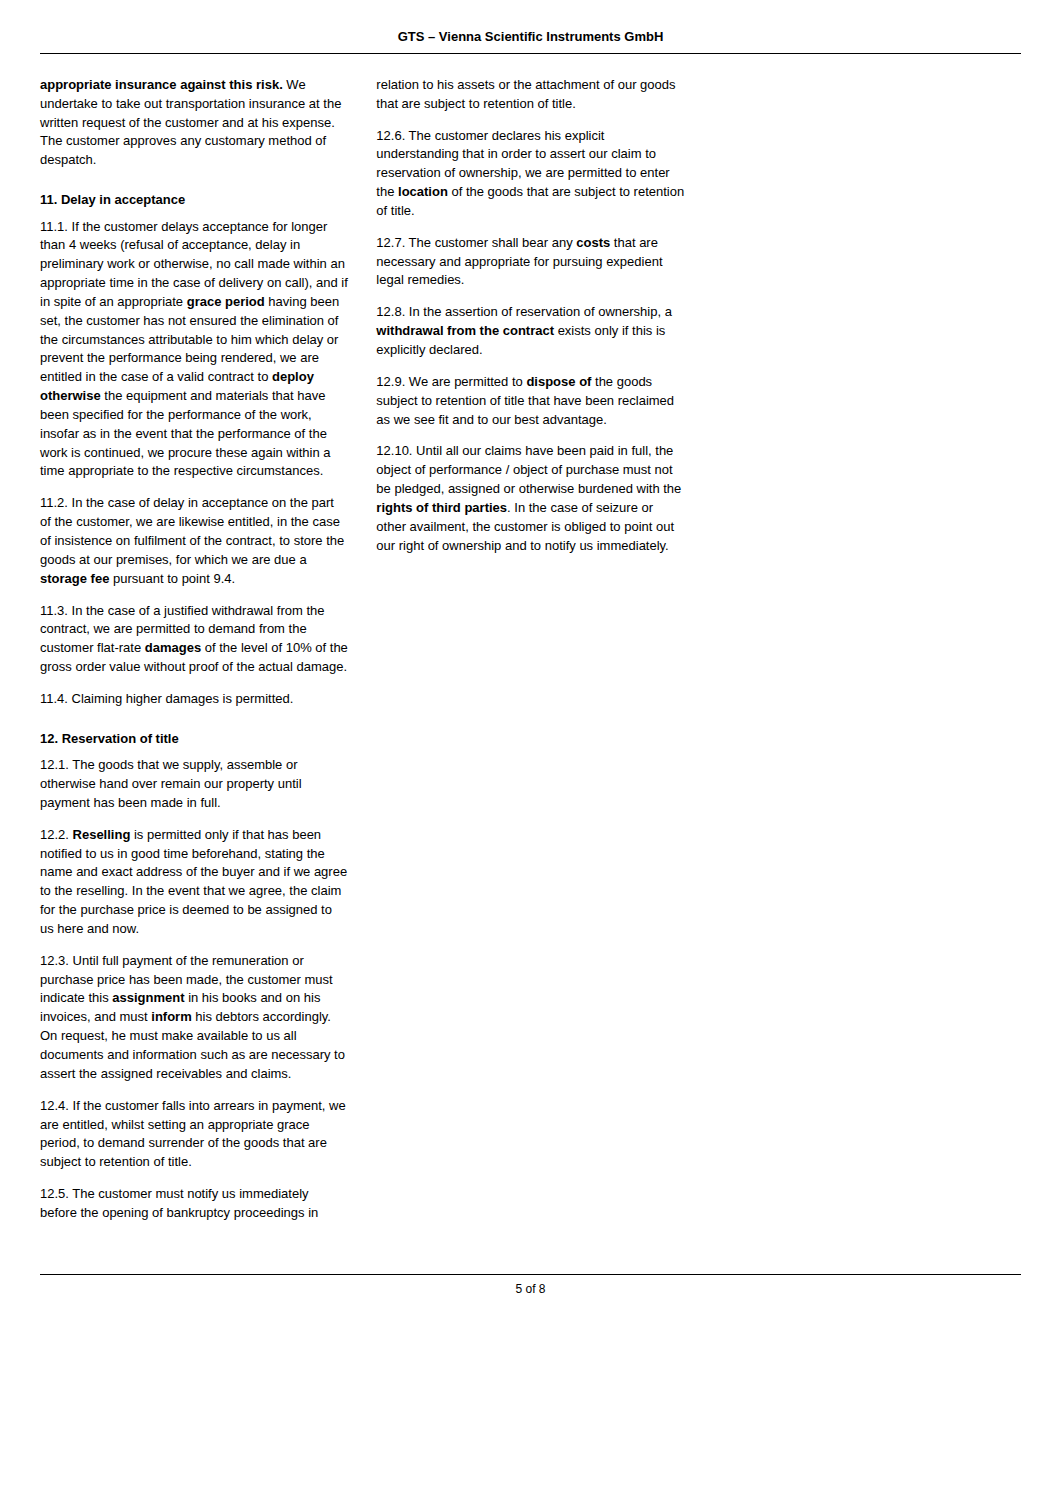GTS – Vienna Scientific Instruments GmbH
appropriate insurance against this risk. We undertake to take out transportation insurance at the written request of the customer and at his expense. The customer approves any customary method of despatch.
11. Delay in acceptance
11.1. If the customer delays acceptance for longer than 4 weeks (refusal of acceptance, delay in preliminary work or otherwise, no call made within an appropriate time in the case of delivery on call), and if in spite of an appropriate grace period having been set, the customer has not ensured the elimination of the circumstances attributable to him which delay or prevent the performance being rendered, we are entitled in the case of a valid contract to deploy otherwise the equipment and materials that have been specified for the performance of the work, insofar as in the event that the performance of the work is continued, we procure these again within a time appropriate to the respective circumstances.
11.2. In the case of delay in acceptance on the part of the customer, we are likewise entitled, in the case of insistence on fulfilment of the contract, to store the goods at our premises, for which we are due a storage fee pursuant to point 9.4.
11.3. In the case of a justified withdrawal from the contract, we are permitted to demand from the customer flat-rate damages of the level of 10% of the gross order value without proof of the actual damage.
11.4. Claiming higher damages is permitted.
12. Reservation of title
12.1. The goods that we supply, assemble or otherwise hand over remain our property until payment has been made in full.
12.2. Reselling is permitted only if that has been notified to us in good time beforehand, stating the name and exact address of the buyer and if we agree to the reselling. In the event that we agree, the claim for the purchase price is deemed to be assigned to us here and now.
12.3. Until full payment of the remuneration or purchase price has been made, the customer must indicate this assignment in his books and on his invoices, and must inform his debtors accordingly. On request, he must make available to us all documents and information such as are necessary to assert the assigned receivables and claims.
12.4. If the customer falls into arrears in payment, we are entitled, whilst setting an appropriate grace period, to demand surrender of the goods that are subject to retention of title.
12.5. The customer must notify us immediately before the opening of bankruptcy proceedings in relation to his assets or the attachment of our goods that are subject to retention of title.
12.6. The customer declares his explicit understanding that in order to assert our claim to reservation of ownership, we are permitted to enter the location of the goods that are subject to retention of title.
12.7. The customer shall bear any costs that are necessary and appropriate for pursuing expedient legal remedies.
12.8. In the assertion of reservation of ownership, a withdrawal from the contract exists only if this is explicitly declared.
12.9. We are permitted to dispose of the goods subject to retention of title that have been reclaimed as we see fit and to our best advantage.
12.10. Until all our claims have been paid in full, the object of performance / object of purchase must not be pledged, assigned or otherwise burdened with the rights of third parties. In the case of seizure or other availment, the customer is obliged to point out our right of ownership and to notify us immediately.
5 of 8